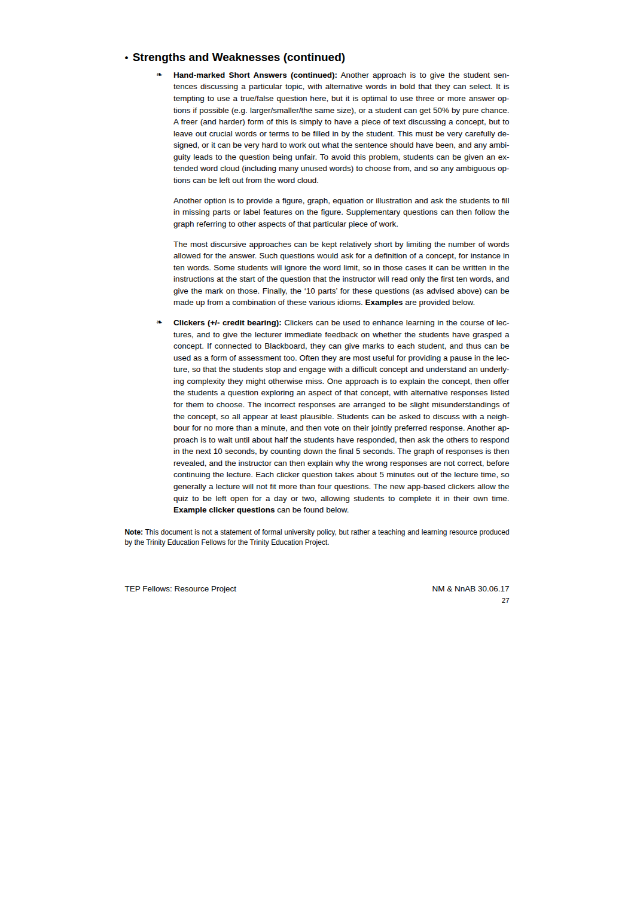• Strengths and Weaknesses (continued)
❧
Hand-marked Short Answers (continued): Another approach is to give the student sentences discussing a particular topic, with alternative words in bold that they can select. It is tempting to use a true/false question here, but it is optimal to use three or more answer options if possible (e.g. larger/smaller/the same size), or a student can get 50% by pure chance. A freer (and harder) form of this is simply to have a piece of text discussing a concept, but to leave out crucial words or terms to be filled in by the student. This must be very carefully designed, or it can be very hard to work out what the sentence should have been, and any ambiguity leads to the question being unfair. To avoid this problem, students can be given an extended word cloud (including many unused words) to choose from, and so any ambiguous options can be left out from the word cloud.
Another option is to provide a figure, graph, equation or illustration and ask the students to fill in missing parts or label features on the figure. Supplementary questions can then follow the graph referring to other aspects of that particular piece of work.
The most discursive approaches can be kept relatively short by limiting the number of words allowed for the answer. Such questions would ask for a definition of a concept, for instance in ten words. Some students will ignore the word limit, so in those cases it can be written in the instructions at the start of the question that the instructor will read only the first ten words, and give the mark on those. Finally, the ‘10 parts’ for these questions (as advised above) can be made up from a combination of these various idioms. Examples are provided below.
❧
Clickers (+/- credit bearing): Clickers can be used to enhance learning in the course of lectures, and to give the lecturer immediate feedback on whether the students have grasped a concept. If connected to Blackboard, they can give marks to each student, and thus can be used as a form of assessment too. Often they are most useful for providing a pause in the lecture, so that the students stop and engage with a difficult concept and understand an underlying complexity they might otherwise miss. One approach is to explain the concept, then offer the students a question exploring an aspect of that concept, with alternative responses listed for them to choose. The incorrect responses are arranged to be slight misunderstandings of the concept, so all appear at least plausible. Students can be asked to discuss with a neighbour for no more than a minute, and then vote on their jointly preferred response. Another approach is to wait until about half the students have responded, then ask the others to respond in the next 10 seconds, by counting down the final 5 seconds. The graph of responses is then revealed, and the instructor can then explain why the wrong responses are not correct, before continuing the lecture. Each clicker question takes about 5 minutes out of the lecture time, so generally a lecture will not fit more than four questions. The new app-based clickers allow the quiz to be left open for a day or two, allowing students to complete it in their own time. Example clicker questions can be found below.
Note: This document is not a statement of formal university policy, but rather a teaching and learning resource produced by the Trinity Education Fellows for the Trinity Education Project.
TEP Fellows: Resource Project NM & NnAB 30.06.17
27